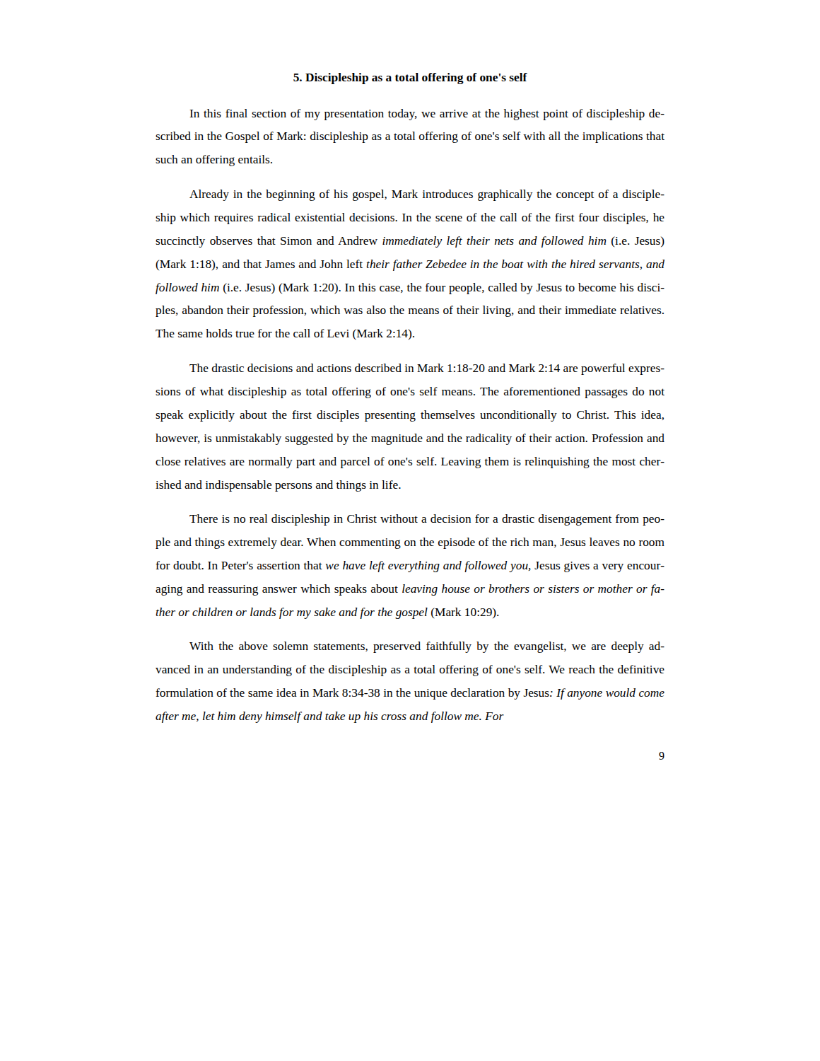5. Discipleship as a total offering of one's self
In this final section of my presentation today, we arrive at the highest point of discipleship described in the Gospel of Mark: discipleship as a total offering of one's self with all the implications that such an offering entails.
Already in the beginning of his gospel, Mark introduces graphically the concept of a discipleship which requires radical existential decisions. In the scene of the call of the first four disciples, he succinctly observes that Simon and Andrew immediately left their nets and followed him (i.e. Jesus) (Mark 1:18), and that James and John left their father Zebedee in the boat with the hired servants, and followed him (i.e. Jesus) (Mark 1:20). In this case, the four people, called by Jesus to become his disciples, abandon their profession, which was also the means of their living, and their immediate relatives. The same holds true for the call of Levi (Mark 2:14).
The drastic decisions and actions described in Mark 1:18-20 and Mark 2:14 are powerful expressions of what discipleship as total offering of one's self means. The aforementioned passages do not speak explicitly about the first disciples presenting themselves unconditionally to Christ. This idea, however, is unmistakably suggested by the magnitude and the radicality of their action. Profession and close relatives are normally part and parcel of one's self. Leaving them is relinquishing the most cherished and indispensable persons and things in life.
There is no real discipleship in Christ without a decision for a drastic disengagement from people and things extremely dear. When commenting on the episode of the rich man, Jesus leaves no room for doubt. In Peter's assertion that we have left everything and followed you, Jesus gives a very encouraging and reassuring answer which speaks about leaving house or brothers or sisters or mother or father or children or lands for my sake and for the gospel (Mark 10:29).
With the above solemn statements, preserved faithfully by the evangelist, we are deeply advanced in an understanding of the discipleship as a total offering of one's self. We reach the definitive formulation of the same idea in Mark 8:34-38 in the unique declaration by Jesus: If anyone would come after me, let him deny himself and take up his cross and follow me. For
9